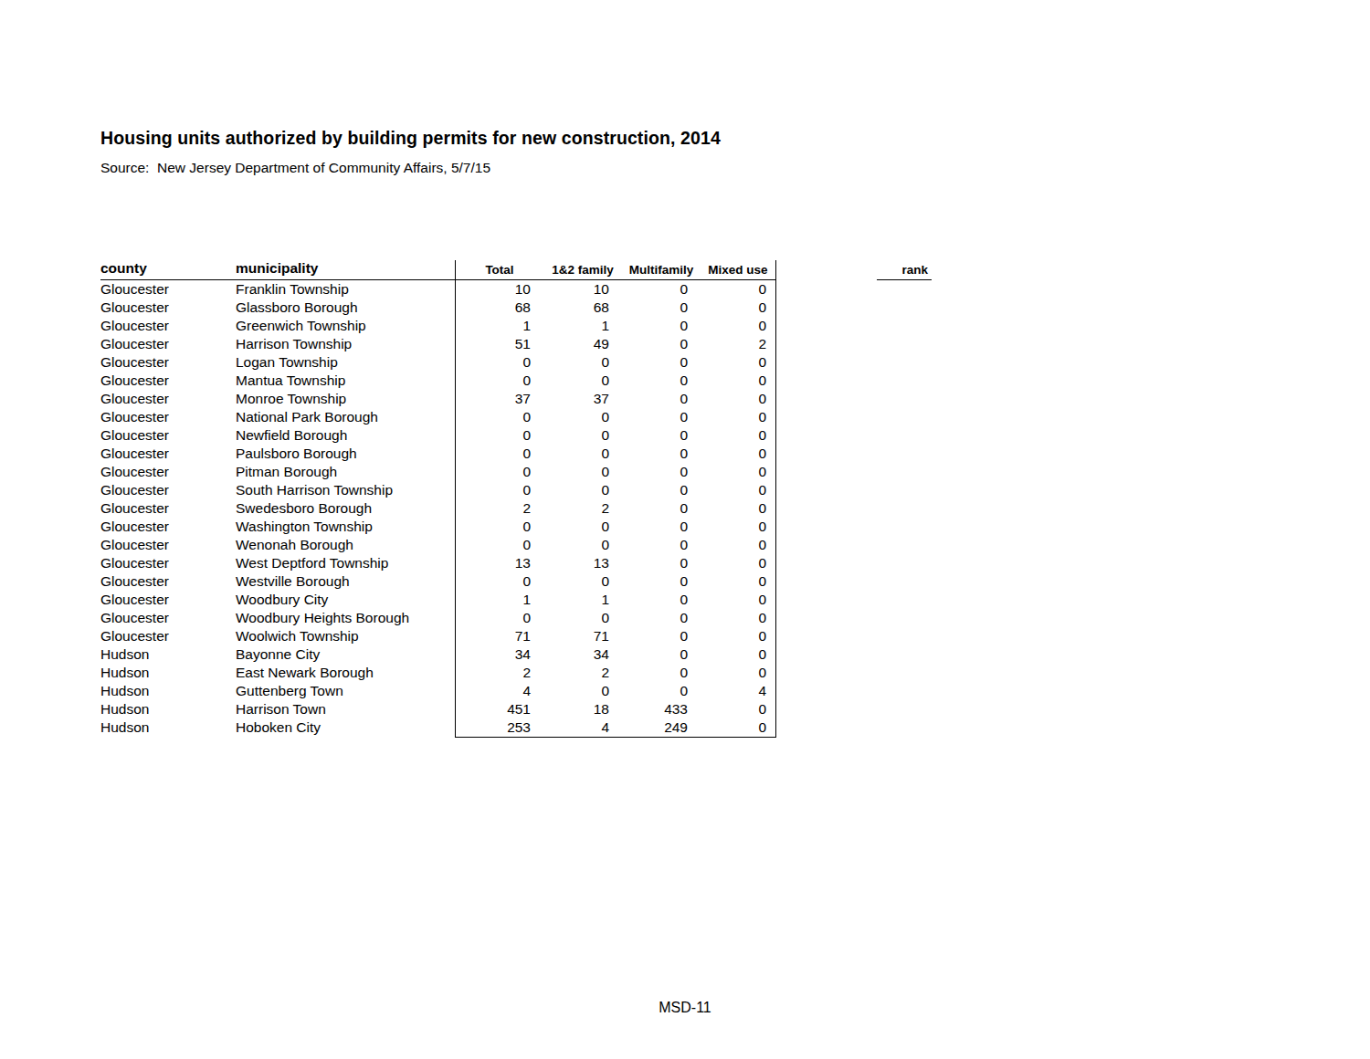Housing units authorized by building permits for new construction, 2014
Source: New Jersey Department of Community Affairs, 5/7/15
| county | municipality | Total | 1&2 family | Multifamily | Mixed use | | rank |
| --- | --- | --- | --- | --- | --- | --- | --- |
| Gloucester | Franklin Township | 10 | 10 | 0 | 0 | | |
| Gloucester | Glassboro Borough | 68 | 68 | 0 | 0 | | |
| Gloucester | Greenwich Township | 1 | 1 | 0 | 0 | | |
| Gloucester | Harrison Township | 51 | 49 | 0 | 2 | | |
| Gloucester | Logan Township | 0 | 0 | 0 | 0 | | |
| Gloucester | Mantua Township | 0 | 0 | 0 | 0 | | |
| Gloucester | Monroe Township | 37 | 37 | 0 | 0 | | |
| Gloucester | National Park Borough | 0 | 0 | 0 | 0 | | |
| Gloucester | Newfield Borough | 0 | 0 | 0 | 0 | | |
| Gloucester | Paulsboro Borough | 0 | 0 | 0 | 0 | | |
| Gloucester | Pitman Borough | 0 | 0 | 0 | 0 | | |
| Gloucester | South Harrison Township | 0 | 0 | 0 | 0 | | |
| Gloucester | Swedesboro Borough | 2 | 2 | 0 | 0 | | |
| Gloucester | Washington Township | 0 | 0 | 0 | 0 | | |
| Gloucester | Wenonah Borough | 0 | 0 | 0 | 0 | | |
| Gloucester | West Deptford Township | 13 | 13 | 0 | 0 | | |
| Gloucester | Westville Borough | 0 | 0 | 0 | 0 | | |
| Gloucester | Woodbury City | 1 | 1 | 0 | 0 | | |
| Gloucester | Woodbury Heights Borough | 0 | 0 | 0 | 0 | | |
| Gloucester | Woolwich Township | 71 | 71 | 0 | 0 | | |
| Hudson | Bayonne City | 34 | 34 | 0 | 0 | | |
| Hudson | East Newark Borough | 2 | 2 | 0 | 0 | | |
| Hudson | Guttenberg Town | 4 | 0 | 0 | 4 | | |
| Hudson | Harrison Town | 451 | 18 | 433 | 0 | | |
| Hudson | Hoboken City | 253 | 4 | 249 | 0 | | |
MSD-11